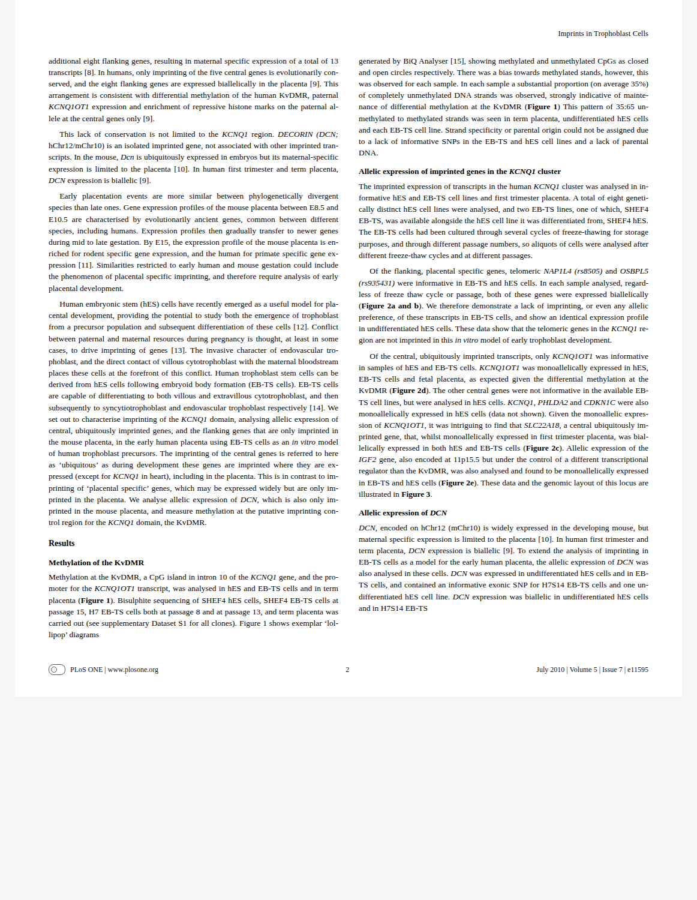Imprints in Trophoblast Cells
additional eight flanking genes, resulting in maternal specific expression of a total of 13 transcripts [8]. In humans, only imprinting of the five central genes is evolutionarily conserved, and the eight flanking genes are expressed biallelically in the placenta [9]. This arrangement is consistent with differential methylation of the human KvDMR, paternal KCNQ1OT1 expression and enrichment of repressive histone marks on the paternal allele at the central genes only [9].
This lack of conservation is not limited to the KCNQ1 region. DECORIN (DCN; hChr12/mChr10) is an isolated imprinted gene, not associated with other imprinted transcripts. In the mouse, Dcn is ubiquitously expressed in embryos but its maternal-specific expression is limited to the placenta [10]. In human first trimester and term placenta, DCN expression is biallelic [9].
Early placentation events are more similar between phylogenetically divergent species than late ones. Gene expression profiles of the mouse placenta between E8.5 and E10.5 are characterised by evolutionarily ancient genes, common between different species, including humans. Expression profiles then gradually transfer to newer genes during mid to late gestation. By E15, the expression profile of the mouse placenta is enriched for rodent specific gene expression, and the human for primate specific gene expression [11]. Similarities restricted to early human and mouse gestation could include the phenomenon of placental specific imprinting, and therefore require analysis of early placental development.
Human embryonic stem (hES) cells have recently emerged as a useful model for placental development, providing the potential to study both the emergence of trophoblast from a precursor population and subsequent differentiation of these cells [12]. Conflict between paternal and maternal resources during pregnancy is thought, at least in some cases, to drive imprinting of genes [13]. The invasive character of endovascular trophoblast, and the direct contact of villous cytotrophoblast with the maternal bloodstream places these cells at the forefront of this conflict. Human trophoblast stem cells can be derived from hES cells following embryoid body formation (EB-TS cells). EB-TS cells are capable of differentiating to both villous and extravillous cytotrophoblast, and then subsequently to syncytiotrophoblast and endovascular trophoblast respectively [14]. We set out to characterise imprinting of the KCNQ1 domain, analysing allelic expression of central, ubiquitously imprinted genes, and the flanking genes that are only imprinted in the mouse placenta, in the early human placenta using EB-TS cells as an in vitro model of human trophoblast precursors. The imprinting of the central genes is referred to here as ‘ubiquitous’ as during development these genes are imprinted where they are expressed (except for KCNQ1 in heart), including in the placenta. This is in contrast to imprinting of ‘placental specific’ genes, which may be expressed widely but are only imprinted in the placenta. We analyse allelic expression of DCN, which is also only imprinted in the mouse placenta, and measure methylation at the putative imprinting control region for the KCNQ1 domain, the KvDMR.
Results
Methylation of the KvDMR
Methylation at the KvDMR, a CpG island in intron 10 of the KCNQ1 gene, and the promoter for the KCNQ1OT1 transcript, was analysed in hES and EB-TS cells and in term placenta (Figure 1). Bisulphite sequencing of SHEF4 hES cells, SHEF4 EB-TS cells at passage 15, H7 EB-TS cells both at passage 8 and at passage 13, and term placenta was carried out (see supplementary Dataset S1 for all clones). Figure 1 shows exemplar ‘lollipop’ diagrams
generated by BiQ Analyser [15], showing methylated and unmethylated CpGs as closed and open circles respectively. There was a bias towards methylated stands, however, this was observed for each sample. In each sample a substantial proportion (on average 35%) of completely unmethylated DNA strands was observed, strongly indicative of maintenance of differential methylation at the KvDMR (Figure 1) This pattern of 35:65 unmethylated to methylated strands was seen in term placenta, undifferentiated hES cells and each EB-TS cell line. Strand specificity or parental origin could not be assigned due to a lack of informative SNPs in the EB-TS and hES cell lines and a lack of parental DNA.
Allelic expression of imprinted genes in the KCNQ1 cluster
The imprinted expression of transcripts in the human KCNQ1 cluster was analysed in informative hES and EB-TS cell lines and first trimester placenta. A total of eight genetically distinct hES cell lines were analysed, and two EB-TS lines, one of which, SHEF4 EB-TS, was available alongside the hES cell line it was differentiated from, SHEF4 hES. The EB-TS cells had been cultured through several cycles of freeze-thawing for storage purposes, and through different passage numbers, so aliquots of cells were analysed after different freeze-thaw cycles and at different passages.
Of the flanking, placental specific genes, telomeric NAP1L4 (rs8505) and OSBPL5 (rs935431) were informative in EB-TS and hES cells. In each sample analysed, regardless of freeze thaw cycle or passage, both of these genes were expressed biallelically (Figure 2a and b). We therefore demonstrate a lack of imprinting, or even any allelic preference, of these transcripts in EB-TS cells, and show an identical expression profile in undifferentiated hES cells. These data show that the telomeric genes in the KCNQ1 region are not imprinted in this in vitro model of early trophoblast development.
Of the central, ubiquitously imprinted transcripts, only KCNQ1OT1 was informative in samples of hES and EB-TS cells. KCNQ1OT1 was monoallelically expressed in hES, EB-TS cells and fetal placenta, as expected given the differential methylation at the KvDMR (Figure 2d). The other central genes were not informative in the available EB-TS cell lines, but were analysed in hES cells. KCNQ1, PHLDA2 and CDKN1C were also monoallelically expressed in hES cells (data not shown). Given the monoallelic expression of KCNQ1OT1, it was intriguing to find that SLC22A18, a central ubiquitously imprinted gene, that, whilst monoallelically expressed in first trimester placenta, was biallelically expressed in both hES and EB-TS cells (Figure 2c). Allelic expression of the IGF2 gene, also encoded at 11p15.5 but under the control of a different transcriptional regulator than the KvDMR, was also analysed and found to be monoallelically expressed in EB-TS and hES cells (Figure 2e). These data and the genomic layout of this locus are illustrated in Figure 3.
Allelic expression of DCN
DCN, encoded on hChr12 (mChr10) is widely expressed in the developing mouse, but maternal specific expression is limited to the placenta [10]. In human first trimester and term placenta, DCN expression is biallelic [9]. To extend the analysis of imprinting in EB-TS cells as a model for the early human placenta, the allelic expression of DCN was also analysed in these cells. DCN was expressed in undifferentiated hES cells and in EB-TS cells, and contained an informative exonic SNP for H7S14 EB-TS cells and one undifferentiated hES cell line. DCN expression was biallelic in undifferentiated hES cells and in H7S14 EB-TS
PLoS ONE | www.plosone.org
2
July 2010 | Volume 5 | Issue 7 | e11595